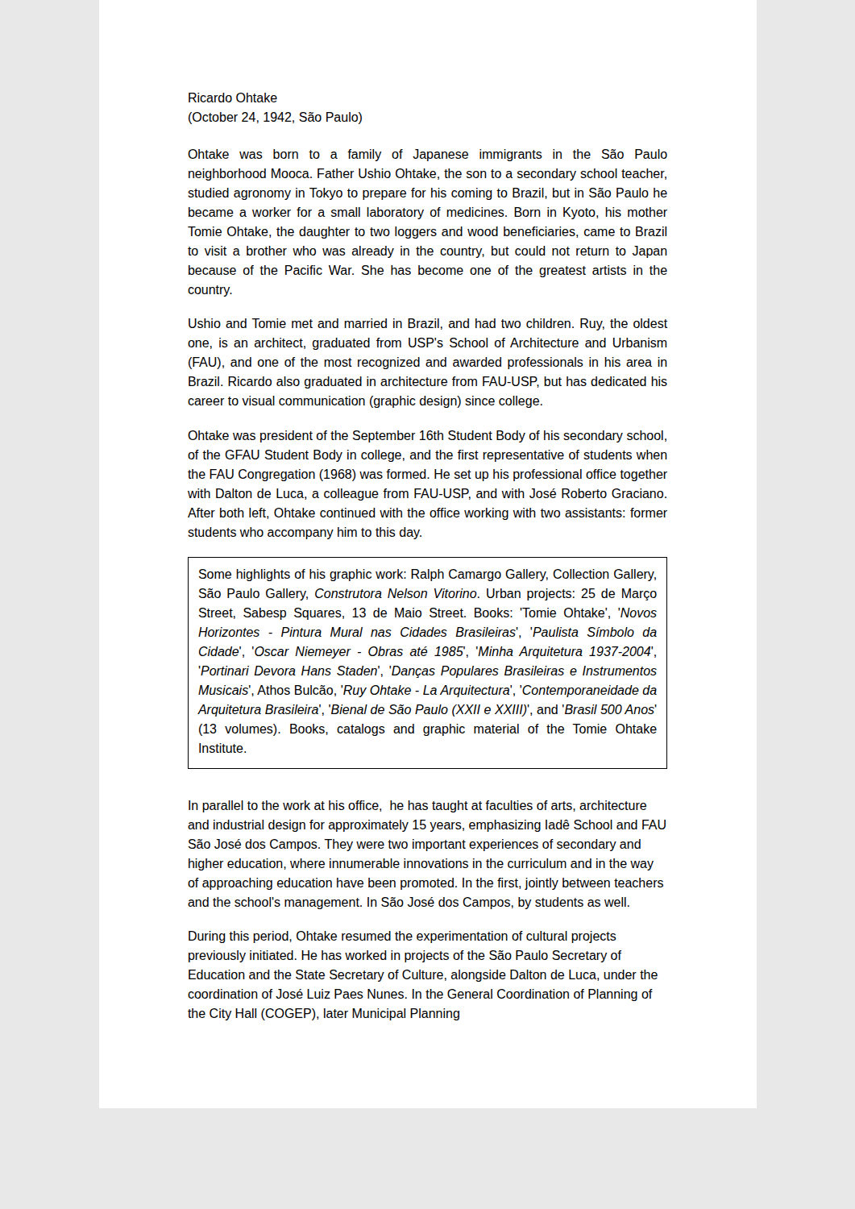Ricardo Ohtake
(October 24, 1942, São Paulo)
Ohtake was born to a family of Japanese immigrants in the São Paulo neighborhood Mooca. Father Ushio Ohtake, the son to a secondary school teacher, studied agronomy in Tokyo to prepare for his coming to Brazil, but in São Paulo he became a worker for a small laboratory of medicines. Born in Kyoto, his mother Tomie Ohtake, the daughter to two loggers and wood beneficiaries, came to Brazil to visit a brother who was already in the country, but could not return to Japan because of the Pacific War. She has become one of the greatest artists in the country.
Ushio and Tomie met and married in Brazil, and had two children. Ruy, the oldest one, is an architect, graduated from USP's School of Architecture and Urbanism (FAU), and one of the most recognized and awarded professionals in his area in Brazil. Ricardo also graduated in architecture from FAU-USP, but has dedicated his career to visual communication (graphic design) since college.
Ohtake was president of the September 16th Student Body of his secondary school, of the GFAU Student Body in college, and the first representative of students when the FAU Congregation (1968) was formed. He set up his professional office together with Dalton de Luca, a colleague from FAU-USP, and with José Roberto Graciano. After both left, Ohtake continued with the office working with two assistants: former students who accompany him to this day.
Some highlights of his graphic work: Ralph Camargo Gallery, Collection Gallery, São Paulo Gallery, Construtora Nelson Vitorino. Urban projects: 25 de Março Street, Sabesp Squares, 13 de Maio Street. Books: 'Tomie Ohtake', 'Novos Horizontes - Pintura Mural nas Cidades Brasileiras', 'Paulista Símbolo da Cidade', 'Oscar Niemeyer - Obras até 1985', 'Minha Arquitetura 1937-2004', 'Portinari Devora Hans Staden', 'Danças Populares Brasileiras e Instrumentos Musicais', Athos Bulcão, 'Ruy Ohtake - La Arquitectura', 'Contemporaneidade da Arquitetura Brasileira', 'Bienal de São Paulo (XXII e XXIII)', and 'Brasil 500 Anos' (13 volumes). Books, catalogs and graphic material of the Tomie Ohtake Institute.
In parallel to the work at his office, he has taught at faculties of arts, architecture and industrial design for approximately 15 years, emphasizing Iadê School and FAU São José dos Campos. They were two important experiences of secondary and higher education, where innumerable innovations in the curriculum and in the way of approaching education have been promoted. In the first, jointly between teachers and the school's management. In São José dos Campos, by students as well.
During this period, Ohtake resumed the experimentation of cultural projects previously initiated. He has worked in projects of the São Paulo Secretary of Education and the State Secretary of Culture, alongside Dalton de Luca, under the coordination of José Luiz Paes Nunes. In the General Coordination of Planning of the City Hall (COGEP), later Municipal Planning